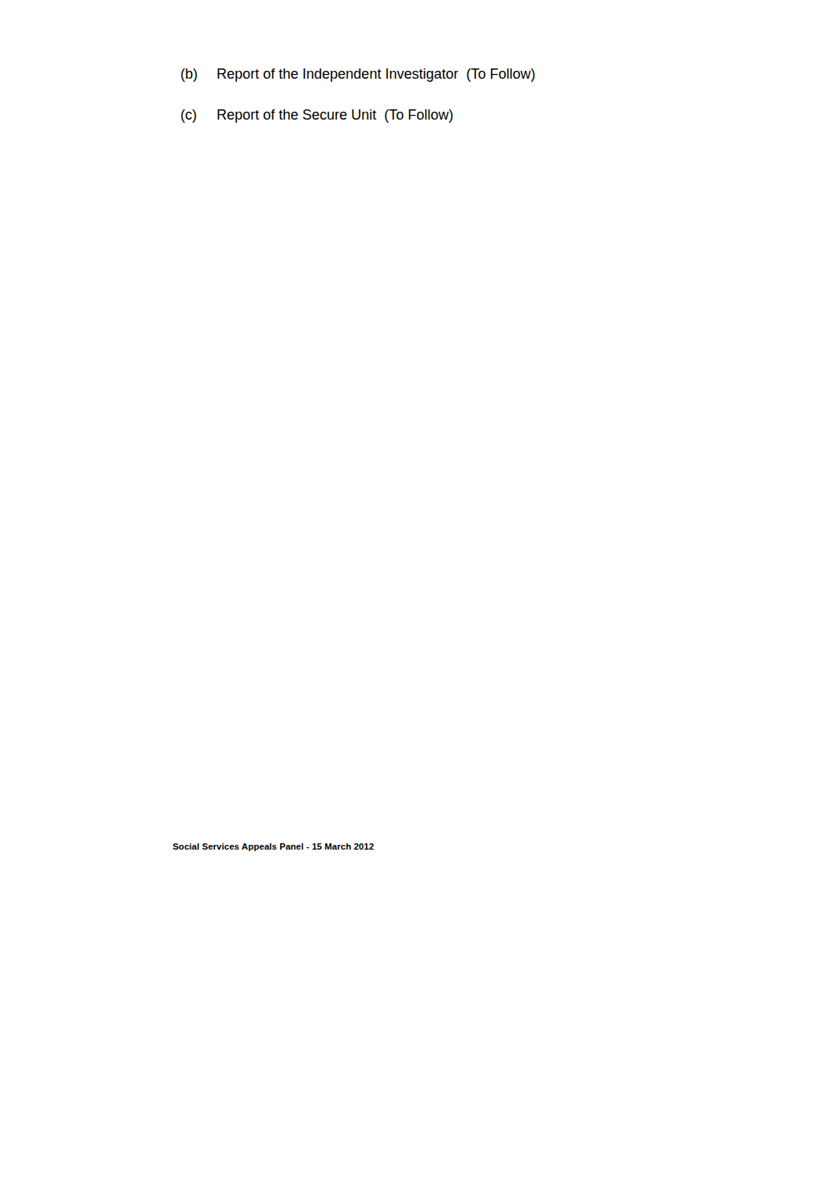(b) Report of the Independent Investigator (To Follow)
(c) Report of the Secure Unit (To Follow)
Social Services Appeals Panel - 15 March 2012